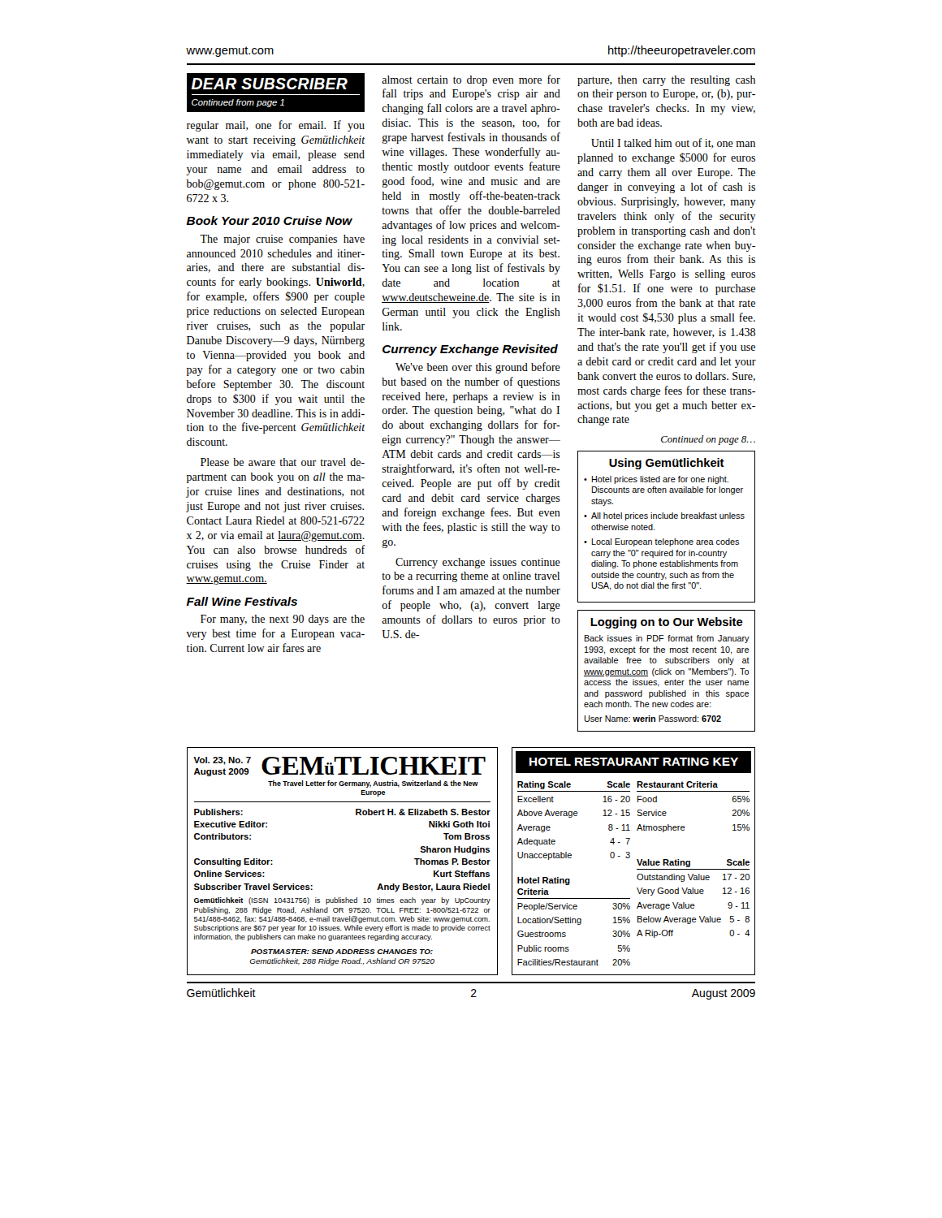www.gemut.com http://theeuropetraveler.com
DEAR SUBSCRIBER
Continued from page 1
regular mail, one for email. If you want to start receiving Gemütlichkeit immediately via email, please send your name and email address to bob@gemut.com or phone 800-521-6722 x 3.
Book Your 2010 Cruise Now
The major cruise companies have announced 2010 schedules and itineraries, and there are substantial discounts for early bookings. Uniworld, for example, offers $900 per couple price reductions on selected European river cruises, such as the popular Danube Discovery—9 days, Nürnberg to Vienna—provided you book and pay for a category one or two cabin before September 30. The discount drops to $300 if you wait until the November 30 deadline. This is in addition to the five-percent Gemütlichkeit discount.
Please be aware that our travel department can book you on all the major cruise lines and destinations, not just Europe and not just river cruises. Contact Laura Riedel at 800-521-6722 x 2, or via email at laura@gemut.com. You can also browse hundreds of cruises using the Cruise Finder at www.gemut.com.
Fall Wine Festivals
For many, the next 90 days are the very best time for a European vacation. Current low air fares are
almost certain to drop even more for fall trips and Europe's crisp air and changing fall colors are a travel aphrodisiac. This is the season, too, for grape harvest festivals in thousands of wine villages. These wonderfully authentic mostly outdoor events feature good food, wine and music and are held in mostly off-the-beaten-track towns that offer the double-barreled advantages of low prices and welcoming local residents in a convivial setting. Small town Europe at its best. You can see a long list of festivals by date and location at www.deutscheweine.de. The site is in German until you click the English link.
Currency Exchange Revisited
We've been over this ground before but based on the number of questions received here, perhaps a review is in order. The question being, "what do I do about exchanging dollars for foreign currency?" Though the answer—ATM debit cards and credit cards—is straightforward, it's often not well-received. People are put off by credit card and debit card service charges and foreign exchange fees. But even with the fees, plastic is still the way to go.
Currency exchange issues continue to be a recurring theme at online travel forums and I am amazed at the number of people who, (a), convert large amounts of dollars to euros prior to U.S. de-
parture, then carry the resulting cash on their person to Europe, or, (b), purchase traveler's checks. In my view, both are bad ideas.
Until I talked him out of it, one man planned to exchange $5000 for euros and carry them all over Europe. The danger in conveying a lot of cash is obvious. Surprisingly, however, many travelers think only of the security problem in transporting cash and don't consider the exchange rate when buying euros from their bank. As this is written, Wells Fargo is selling euros for $1.51. If one were to purchase 3,000 euros from the bank at that rate it would cost $4,530 plus a small fee. The inter-bank rate, however, is 1.438 and that's the rate you'll get if you use a debit card or credit card and let your bank convert the euros to dollars. Sure, most cards charge fees for these transactions, but you get a much better exchange rate
Continued on page 8…
Using Gemütlichkeit
Hotel prices listed are for one night. Discounts are often available for longer stays.
All hotel prices include breakfast unless otherwise noted.
Local European telephone area codes carry the "0" required for in-country dialing. To phone establishments from outside the country, such as from the USA, do not dial the first "0".
Logging on to Our Website
Back issues in PDF format from January 1993, except for the most recent 10, are available free to subscribers only at www.gemut.com (click on "Members"). To access the issues, enter the user name and password published in this space each month. The new codes are:
User Name: werin Password: 6702
Vol. 23, No. 7
August 2009
GEMü TLICHKEIT
The Travel Letter for Germany, Austria, Switzerland & the New Europe
| Publishers: | Robert H. & Elizabeth S. Bestor |
| Executive Editor: | Nikki Goth Itoi |
| Contributors: | Tom Bross |
| | Sharon Hudgins |
| Consulting Editor: | Thomas P. Bestor |
| Online Services: | Kurt Steffans |
| Subscriber Travel Services: | Andy Bestor, Laura Riedel |
Gemütlichkeit (ISSN 10431756) is published 10 times each year by UpCountry Publishing, 288 Ridge Road, Ashland OR 97520. TOLL FREE: 1-800/521-6722 or 541/488-8462, fax: 541/488-8468, e-mail travel@gemut.com. Web site: www.gemut.com. Subscriptions are $67 per year for 10 issues. While every effort is made to provide correct information, the publishers can make no guarantees regarding accuracy.
POSTMASTER: SEND ADDRESS CHANGES TO:
Gemütlichkeit, 288 Ridge Road., Ashland OR 97520
HOTEL RESTAURANT RATING KEY
| Rating Scale | Scale |
| Excellent | 16 - 20 |
| Above Average | 12 - 15 |
| Average | 8 - 11 |
| Adequate | 4 - 7 |
| Unacceptable | 0 - 3 |
| Hotel Rating Criteria | |
| People/Service | 30% |
| Location/Setting | 15% |
| Guestrooms | 30% |
| Public rooms | 5% |
| Facilities/Restaurant | 20% |
| Restaurant Criteria | |
| Food | 65% |
| Service | 20% |
| Atmosphere | 15% |
| Value Rating | Scale |
| Outstanding Value | 17 - 20 |
| Very Good Value | 12 - 16 |
| Average Value | 9 - 11 |
| Below Average Value | 5 - 8 |
| A Rip-Off | 0 - 4 |
Gemütlichkeit 2 August 2009